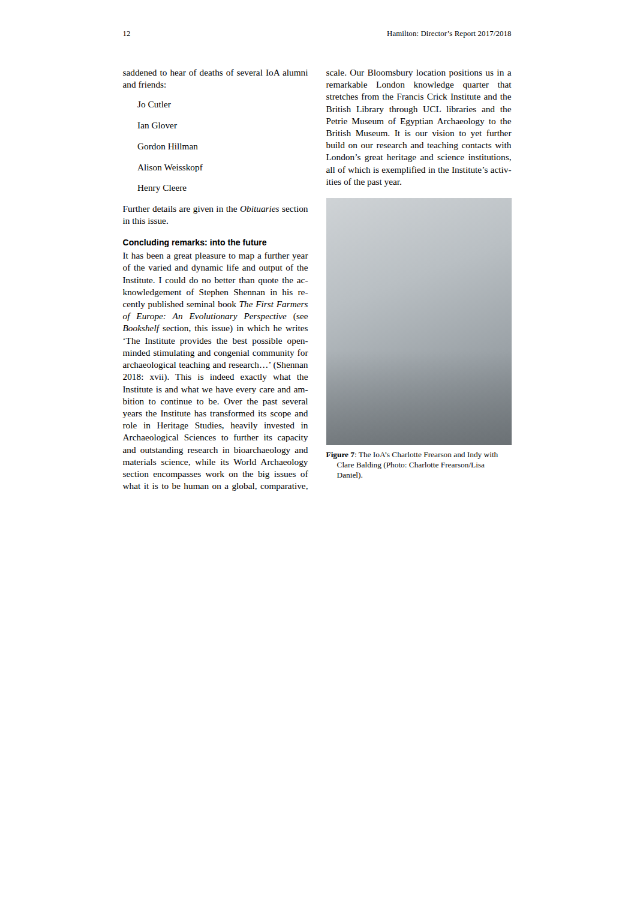12 Hamilton: Director’s Report 2017/2018
saddened to hear of deaths of several IoA alumni and friends:
Jo Cutler
Ian Glover
Gordon Hillman
Alison Weisskopf
Henry Cleere
Further details are given in the Obituaries section in this issue.
Concluding remarks: into the future
It has been a great pleasure to map a further year of the varied and dynamic life and output of the Institute. I could do no better than quote the acknowledgement of Stephen Shennan in his recently published seminal book The First Farmers of Europe: An Evolutionary Perspective (see Bookshelf section, this issue) in which he writes ‘The Institute provides the best possible open-minded stimulating and congenial community for archaeological teaching and research…’ (Shennan 2018: xvii). This is indeed exactly what the Institute is and what we have every care and ambition to continue to be. Over the past several years the Institute has transformed its scope and role in Heritage Studies, heavily invested in Archaeological Sciences to further its capacity and outstanding research in bioarchaeology and materials science, while its World Archaeology section encompasses work on the big issues of what it is to be human on a global, comparative, scale. Our Bloomsbury location positions us in a remarkable London knowledge quarter that stretches from the Francis Crick Institute and the British Library through UCL libraries and the Petrie Museum of Egyptian Archaeology to the British Museum. It is our vision to yet further build on our research and teaching contacts with London’s great heritage and science institutions, all of which is exemplified in the Institute’s activities of the past year.
Figure 7: The IoA’s Charlotte Frearson and Indy with Clare Balding (Photo: Charlotte Frearson/Lisa Daniel).